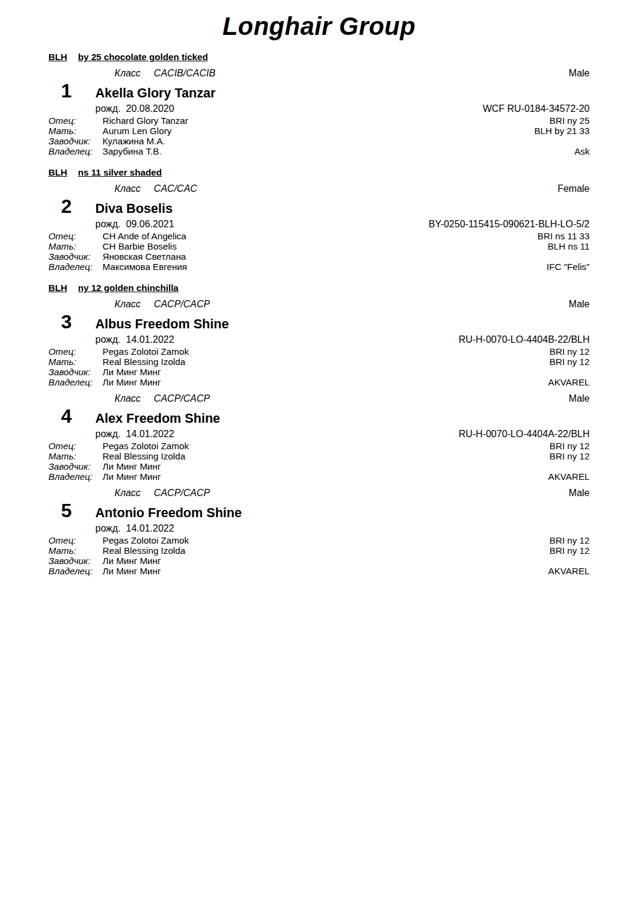Longhair Group
BLHby 25 chocolate golden ticked
Класс CACIB/CACIB Male
1 Akella Glory Tanzar
рожд. 20.08.2020 WCF RU-0184-34572-20
| Отец: | Richard Glory Tanzar | BRI ny 25 |
| Мать: | Aurum Len Glory | BLH by 21 33 |
| Заводчик: | Кулажина М.А. | |
| Владелец: | Зарубина Т.В. | Ask |
BLHns 11 silver shaded
Класс CAC/CAC Female
2 Diva Boselis
рожд. 09.06.2021 BY-0250-115415-090621-BLH-LO-5/2
| Отец: | CH Ande of Angelica | BRI ns 11 33 |
| Мать: | CH Barbie Boselis | BLH ns 11 |
| Заводчик: | Яновская Светлана | |
| Владелец: | Максимова Евгения | IFC "Felis" |
BLHny 12 golden chinchilla
Класс CACP/CACP Male
3 Albus Freedom Shine
рожд. 14.01.2022 RU-H-0070-LO-4404B-22/BLH
| Отец: | Pegas Zolotoi Zamok | BRI ny 12 |
| Мать: | Real Blessing Izolda | BRI ny 12 |
| Заводчик: | Ли Минг Минг | |
| Владелец: | Ли Минг Минг | AKVAREL |
Класс CACP/CACP Male
4 Alex Freedom Shine
рожд. 14.01.2022 RU-H-0070-LO-4404A-22/BLH
| Отец: | Pegas Zolotoi Zamok | BRI ny 12 |
| Мать: | Real Blessing Izolda | BRI ny 12 |
| Заводчик: | Ли Минг Минг | |
| Владелец: | Ли Минг Минг | AKVAREL |
Класс CACP/CACP Male
5 Antonio Freedom Shine
рожд. 14.01.2022
| Отец: | Pegas Zolotoi Zamok | BRI ny 12 |
| Мать: | Real Blessing Izolda | BRI ny 12 |
| Заводчик: | Ли Минг Минг | |
| Владелец: | Ли Минг Минг | AKVAREL |